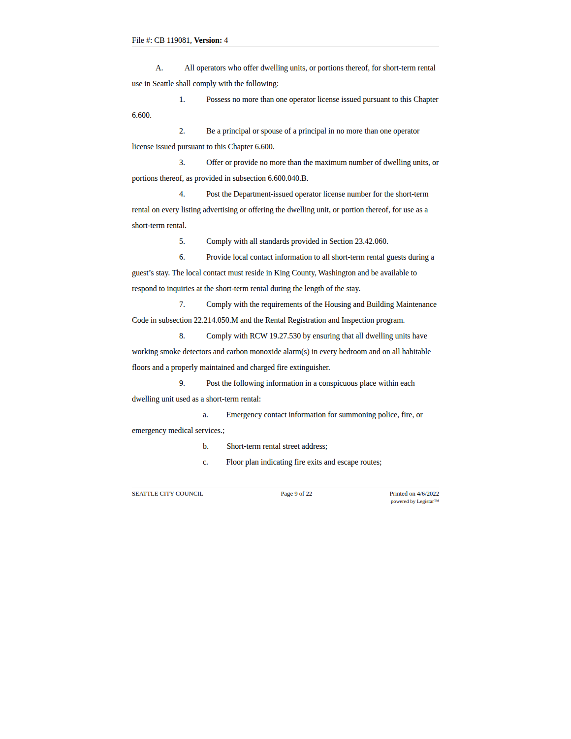File #: CB 119081, Version: 4
A. All operators who offer dwelling units, or portions thereof, for short-term rental use in Seattle shall comply with the following:
1. Possess no more than one operator license issued pursuant to this Chapter 6.600.
2. Be a principal or spouse of a principal in no more than one operator license issued pursuant to this Chapter 6.600.
3. Offer or provide no more than the maximum number of dwelling units, or portions thereof, as provided in subsection 6.600.040.B.
4. Post the Department-issued operator license number for the short-term rental on every listing advertising or offering the dwelling unit, or portion thereof, for use as a short-term rental.
5. Comply with all standards provided in Section 23.42.060.
6. Provide local contact information to all short-term rental guests during a guest’s stay. The local contact must reside in King County, Washington and be available to respond to inquiries at the short-term rental during the length of the stay.
7. Comply with the requirements of the Housing and Building Maintenance Code in subsection 22.214.050.M and the Rental Registration and Inspection program.
8. Comply with RCW 19.27.530 by ensuring that all dwelling units have working smoke detectors and carbon monoxide alarm(s) in every bedroom and on all habitable floors and a properly maintained and charged fire extinguisher.
9. Post the following information in a conspicuous place within each dwelling unit used as a short-term rental:
a. Emergency contact information for summoning police, fire, or emergency medical services.;
b. Short-term rental street address;
c. Floor plan indicating fire exits and escape routes;
SEATTLE CITY COUNCIL
Page 9 of 22
Printed on 4/6/2022
powered by Legistar™